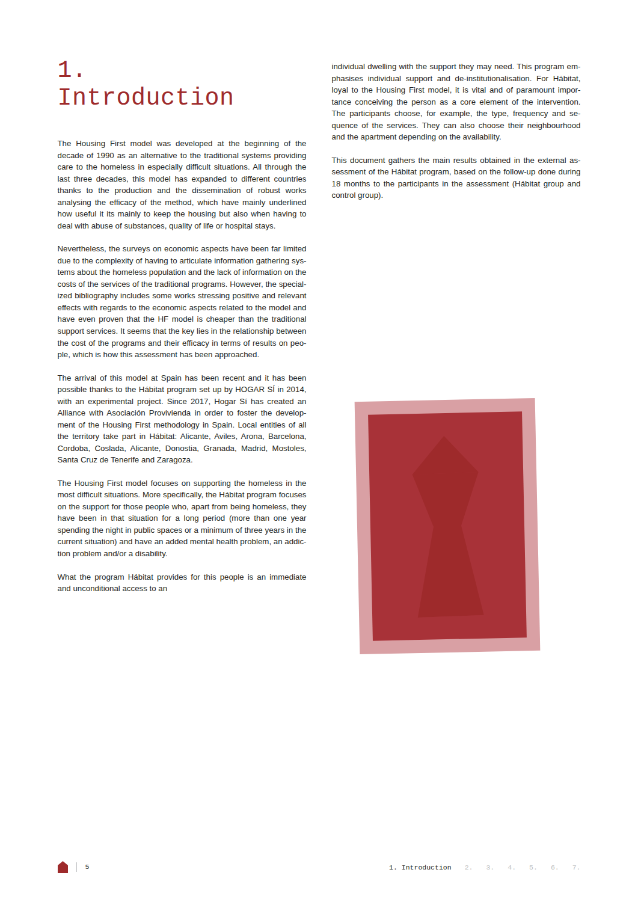1.
Introduction
The Housing First model was developed at the beginning of the decade of 1990 as an alternative to the traditional systems providing care to the homeless in especially difficult situations. All through the last three decades, this model has expanded to different countries thanks to the production and the dissemination of robust works analysing the efficacy of the method, which have mainly underlined how useful it its mainly to keep the housing but also when having to deal with abuse of substances, quality of life or hospital stays.
Nevertheless, the surveys on economic aspects have been far limited due to the complexity of having to articulate information gathering systems about the homeless population and the lack of information on the costs of the services of the traditional programs. However, the specialized bibliography includes some works stressing positive and relevant effects with regards to the economic aspects related to the model and have even proven that the HF model is cheaper than the traditional support services. It seems that the key lies in the relationship between the cost of the programs and their efficacy in terms of results on people, which is how this assessment has been approached.
The arrival of this model at Spain has been recent and it has been possible thanks to the Hábitat program set up by HOGAR SÍ in 2014, with an experimental project. Since 2017, Hogar Sí has created an Alliance with Asociación Provivienda in order to foster the development of the Housing First methodology in Spain. Local entities of all the territory take part in Hábitat: Alicante, Aviles, Arona, Barcelona, Cordoba, Coslada, Alicante, Donostia, Granada, Madrid, Mostoles, Santa Cruz de Tenerife and Zaragoza.
The Housing First model focuses on supporting the homeless in the most difficult situations. More specifically, the Hábitat program focuses on the support for those people who, apart from being homeless, they have been in that situation for a long period (more than one year spending the night in public spaces or a minimum of three years in the current situation) and have an added mental health problem, an addiction problem and/or a disability.
What the program Hábitat provides for this people is an immediate and unconditional access to an
individual dwelling with the support they may need. This program emphasises individual support and de-institutionalisation. For Hábitat, loyal to the Housing First model, it is vital and of paramount importance conceiving the person as a core element of the intervention. The participants choose, for example, the type, frequency and sequence of the services. They can also choose their neighbourhood and the apartment depending on the availability.
This document gathers the main results obtained in the external assessment of the Hábitat program, based on the follow-up done during 18 months to the participants in the assessment (Hábitat group and control group).
5
1. Introduction 2. 3. 4. 5. 6. 7.